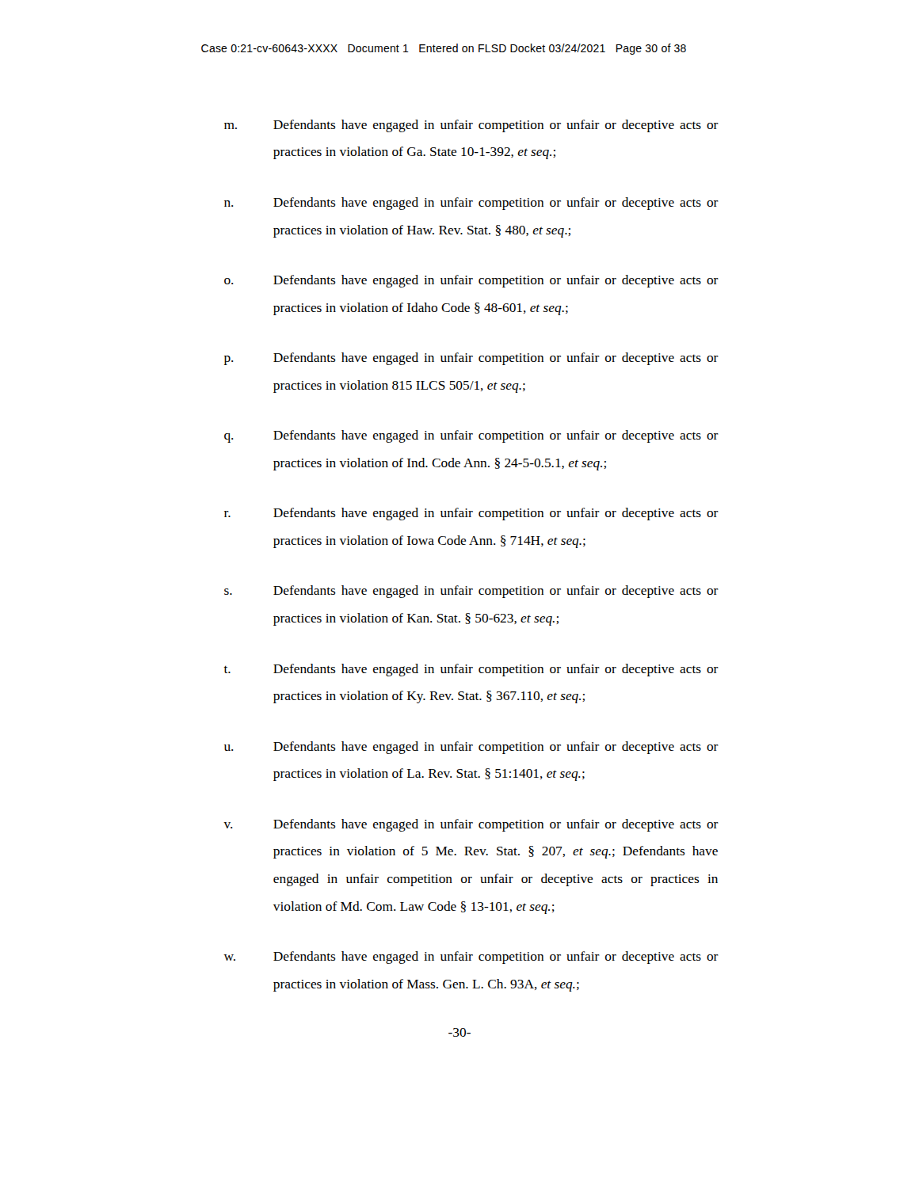Case 0:21-cv-60643-XXXX Document 1 Entered on FLSD Docket 03/24/2021 Page 30 of 38
m. Defendants have engaged in unfair competition or unfair or deceptive acts or practices in violation of Ga. State 10-1-392, et seq.;
n. Defendants have engaged in unfair competition or unfair or deceptive acts or practices in violation of Haw. Rev. Stat. § 480, et seq.;
o. Defendants have engaged in unfair competition or unfair or deceptive acts or practices in violation of Idaho Code § 48-601, et seq.;
p. Defendants have engaged in unfair competition or unfair or deceptive acts or practices in violation 815 ILCS 505/1, et seq.;
q. Defendants have engaged in unfair competition or unfair or deceptive acts or practices in violation of Ind. Code Ann. § 24-5-0.5.1, et seq.;
r. Defendants have engaged in unfair competition or unfair or deceptive acts or practices in violation of Iowa Code Ann. § 714H, et seq.;
s. Defendants have engaged in unfair competition or unfair or deceptive acts or practices in violation of Kan. Stat. § 50-623, et seq.;
t. Defendants have engaged in unfair competition or unfair or deceptive acts or practices in violation of Ky. Rev. Stat. § 367.110, et seq.;
u. Defendants have engaged in unfair competition or unfair or deceptive acts or practices in violation of La. Rev. Stat. § 51:1401, et seq.;
v. Defendants have engaged in unfair competition or unfair or deceptive acts or practices in violation of 5 Me. Rev. Stat. § 207, et seq.; Defendants have engaged in unfair competition or unfair or deceptive acts or practices in violation of Md. Com. Law Code § 13-101, et seq.;
w. Defendants have engaged in unfair competition or unfair or deceptive acts or practices in violation of Mass. Gen. L. Ch. 93A, et seq.;
-30-